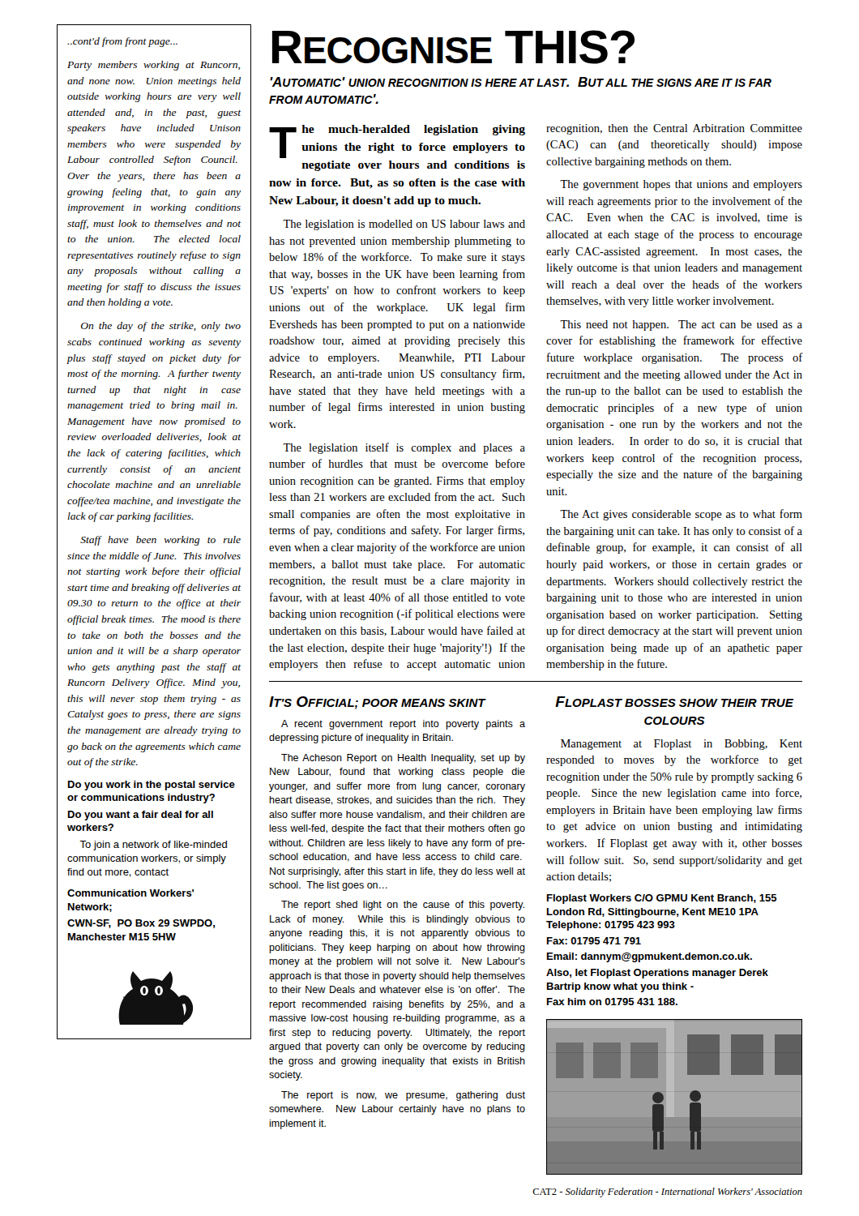..cont'd from front page...
Party members working at Runcorn, and none now. Union meetings held outside working hours are very well attended and, in the past, guest speakers have included Unison members who were suspended by Labour controlled Sefton Council. Over the years, there has been a growing feeling that, to gain any improvement in working conditions staff, must look to themselves and not to the union. The elected local representatives routinely refuse to sign any proposals without calling a meeting for staff to discuss the issues and then holding a vote.
On the day of the strike, only two scabs continued working as seventy plus staff stayed on picket duty for most of the morning. A further twenty turned up that night in case management tried to bring mail in. Management have now promised to review overloaded deliveries, look at the lack of catering facilities, which currently consist of an ancient chocolate machine and an unreliable coffee/tea machine, and investigate the lack of car parking facilities.
Staff have been working to rule since the middle of June. This involves not starting work before their official start time and breaking off deliveries at 09.30 to return to the office at their official break times. The mood is there to take on both the bosses and the union and it will be a sharp operator who gets anything past the staff at Runcorn Delivery Office. Mind you, this will never stop them trying - as Catalyst goes to press, there are signs the management are already trying to go back on the agreements which came out of the strike.
Do you work in the postal service or communications industry?
Do you want a fair deal for all workers?
To join a network of like-minded communication workers, or simply find out more, contact
Communication Workers' Network;
CWN-SF, PO Box 29 SWPDO, Manchester M15 5HW
RECOGNISE THIS?
'AUTOMATIC' UNION RECOGNITION IS HERE AT LAST. BUT ALL THE SIGNS ARE IT IS FAR FROM AUTOMATIC'.
The much-heralded legislation giving unions the right to force employers to negotiate over hours and conditions is now in force. But, as so often is the case with New Labour, it doesn't add up to much.
The legislation is modelled on US labour laws and has not prevented union membership plummeting to below 18% of the workforce. To make sure it stays that way, bosses in the UK have been learning from US 'experts' on how to confront workers to keep unions out of the workplace. UK legal firm Eversheds has been prompted to put on a nationwide roadshow tour, aimed at providing precisely this advice to employers. Meanwhile, PTI Labour Research, an anti-trade union US consultancy firm, have stated that they have held meetings with a number of legal firms interested in union busting work.
The legislation itself is complex and places a number of hurdles that must be overcome before union recognition can be granted. Firms that employ less than 21 workers are excluded from the act. Such small companies are often the most exploitative in terms of pay, conditions and safety. For larger firms, even when a clear majority of the workforce are union members, a ballot must take place. For automatic recognition, the result must be a clare majority in favour, with at least 40% of all those entitled to vote backing union recognition (-if political elections were undertaken on this basis, Labour would have failed at the last election, despite their huge 'majority'!) If the employers then refuse to accept automatic union recognition, then the Central Arbitration Committee (CAC) can (and theoretically should) impose collective bargaining methods on them.
The government hopes that unions and employers will reach agreements prior to the involvement of the CAC. Even when the CAC is involved, time is allocated at each stage of the process to encourage early CAC-assisted agreement. In most cases, the likely outcome is that union leaders and management will reach a deal over the heads of the workers themselves, with very little worker involvement.
This need not happen. The act can be used as a cover for establishing the framework for effective future workplace organisation. The process of recruitment and the meeting allowed under the Act in the run-up to the ballot can be used to establish the democratic principles of a new type of union organisation - one run by the workers and not the union leaders. In order to do so, it is crucial that workers keep control of the recognition process, especially the size and the nature of the bargaining unit.
The Act gives considerable scope as to what form the bargaining unit can take. It has only to consist of a definable group, for example, it can consist of all hourly paid workers, or those in certain grades or departments. Workers should collectively restrict the bargaining unit to those who are interested in union organisation based on worker participation. Setting up for direct democracy at the start will prevent union organisation being made up of an apathetic paper membership in the future.
IT'S OFFICIAL; POOR MEANS SKINT
A recent government report into poverty paints a depressing picture of inequality in Britain.
The Acheson Report on Health Inequality, set up by New Labour, found that working class people die younger, and suffer more from lung cancer, coronary heart disease, strokes, and suicides than the rich. They also suffer more house vandalism, and their children are less well-fed, despite the fact that their mothers often go without. Children are less likely to have any form of pre-school education, and have less access to child care. Not surprisingly, after this start in life, they do less well at school. The list goes on…
The report shed light on the cause of this poverty. Lack of money. While this is blindingly obvious to anyone reading this, it is not apparently obvious to politicians. They keep harping on about how throwing money at the problem will not solve it. New Labour's approach is that those in poverty should help themselves to their New Deals and whatever else is 'on offer'. The report recommended raising benefits by 25%, and a massive low-cost housing re-building programme, as a first step to reducing poverty. Ultimately, the report argued that poverty can only be overcome by reducing the gross and growing inequality that exists in British society.
The report is now, we presume, gathering dust somewhere. New Labour certainly have no plans to implement it.
FLOPLAST BOSSES SHOW THEIR TRUE COLOURS
Management at Floplast in Bobbing, Kent responded to moves by the workforce to get recognition under the 50% rule by promptly sacking 6 people. Since the new legislation came into force, employers in Britain have been employing law firms to get advice on union busting and intimidating workers. If Floplast get away with it, other bosses will follow suit. So, send support/solidarity and get action details;
Floplast Workers C/O GPMU Kent Branch, 155 London Rd, Sittingbourne, Kent ME10 1PA Telephone: 01795 423 993
Fax: 01795 471 791
Email: dannym@gpmukent.demon.co.uk.
Also, let Floplast Operations manager Derek Bartrip know what you think -
Fax him on 01795 431 188.
CAT2 - Solidarity Federation - International Workers' Association